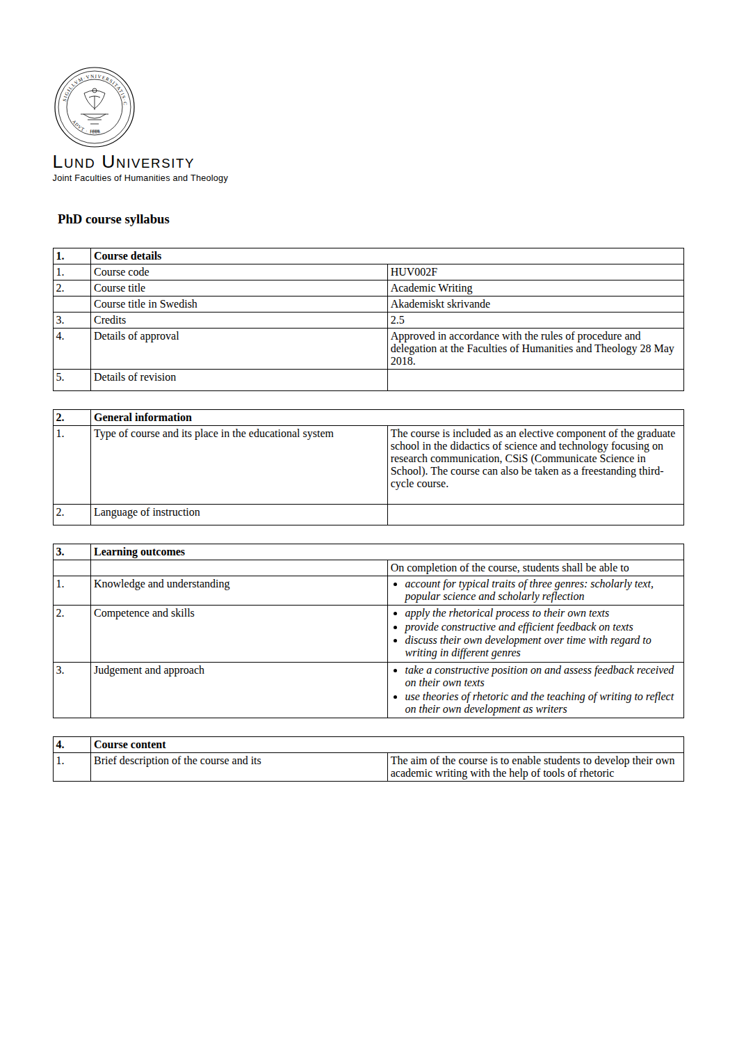SIGILLVM·VNIVERSITATIS·CAROLINAE·GOTHORVM ADVT · 1666 1666
LUND UNIVERSITY
Joint Faculties of Humanities and Theology
PhD course syllabus
| 1. | Course details |
| 1. | Course code | HUV002F |
| 2. | Course title | Academic Writing |
| | Course title in Swedish | Akademiskt skrivande |
| 3. | Credits | 2.5 |
| 4. | Details of approval | Approved in accordance with the rules of procedure and delegation at the Faculties of Humanities and Theology 28 May 2018. |
| 5. | Details of revision | |
| 2. | General information |
| 1. | Type of course and its place in the educational system | The course is included as an elective component of the graduate school in the didactics of science and technology focusing on research communication, CSiS (Communicate Science in School). The course can also be taken as a freestanding third-cycle course. |
| 2. | Language of instruction | |
| 3. | Learning outcomes |
| | | On completion of the course, students shall be able to |
| 1. | Knowledge and understanding | account for typical traits of three genres: scholarly text, popular science and scholarly reflection |
| 2. | Competence and skills | apply the rhetorical process to their own texts provide constructive and efficient feedback on texts discuss their own development over time with regard to writing in different genres |
| 3. | Judgement and approach | take a constructive position on and assess feedback received on their own texts use theories of rhetoric and the teaching of writing to reflect on their own development as writers |
| 4. | Course content |
| 1. | Brief description of the course and its | The aim of the course is to enable students to develop their own academic writing with the help of tools of rhetoric |